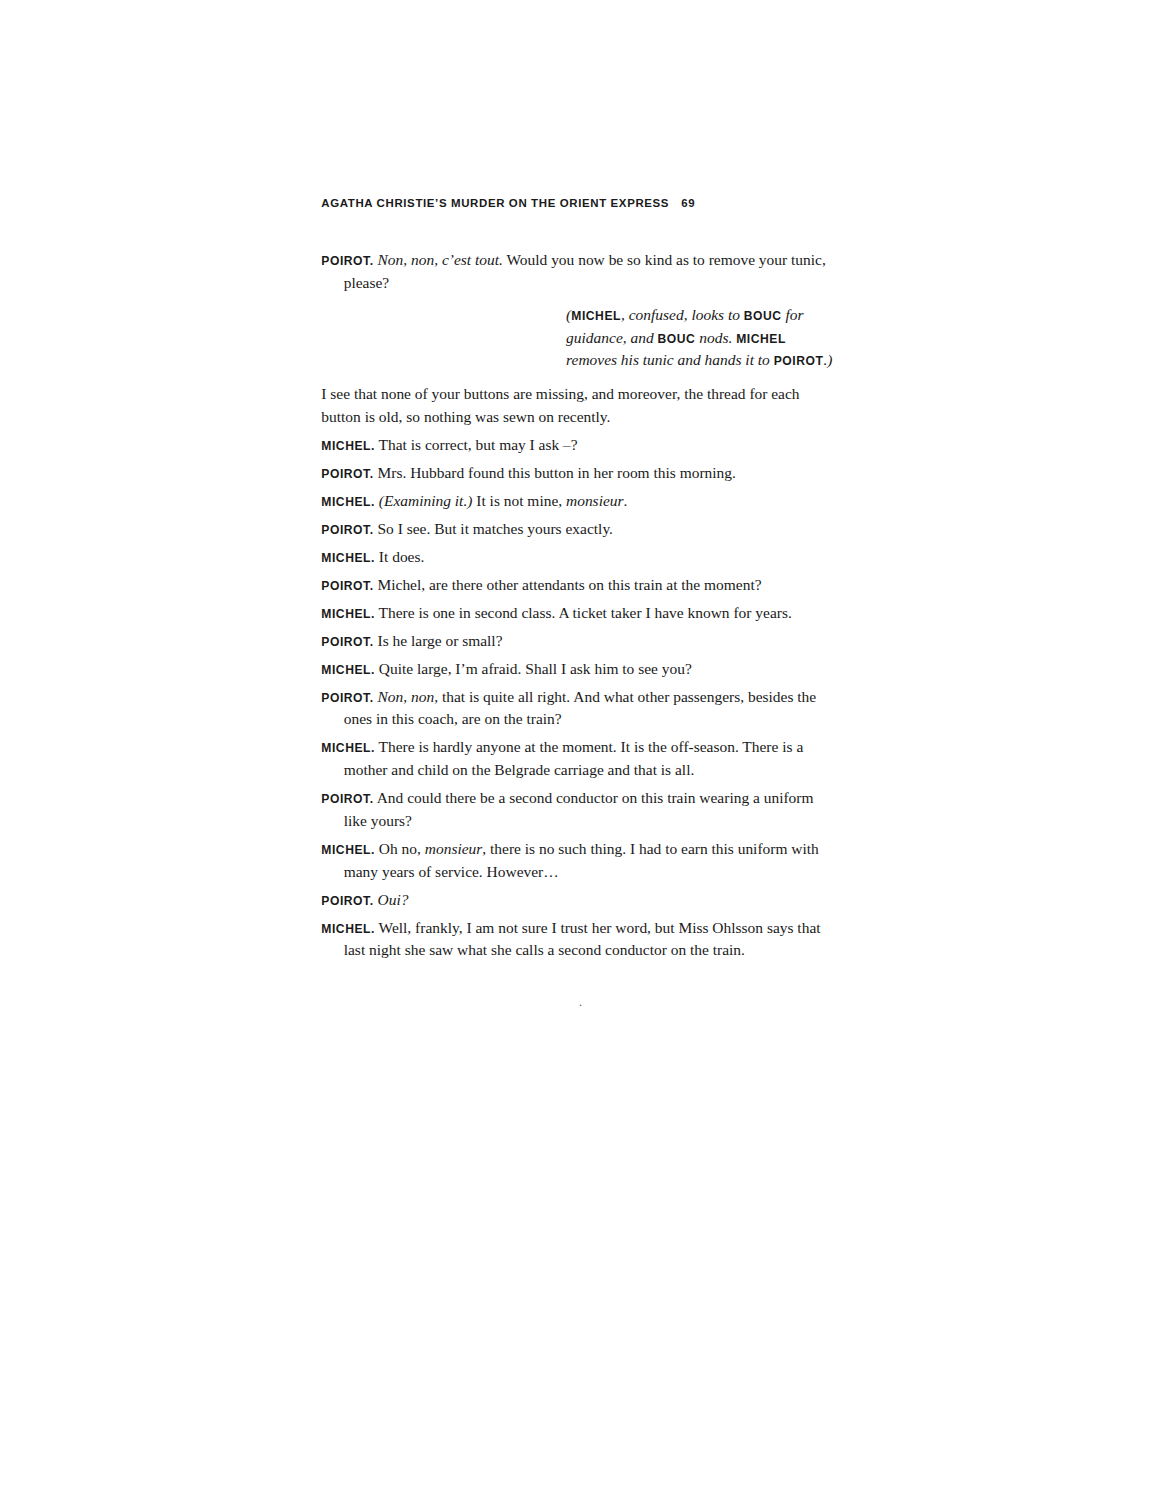AGATHA CHRISTIE’S MURDER ON THE ORIENT EXPRESS69
Poirot Non, non, c’est tout. Would you now be so kind as to remove your tunic, please?
(Michel, confused, looks to Bouc for guidance, and Bouc nods. Michel removes his tunic and hands it to Poirot.)
I see that none of your buttons are missing, and moreover, the thread for each button is old, so nothing was sewn on recently.
Michel That is correct, but may I ask –?
Poirot Mrs. Hubbard found this button in her room this morning.
Michel (Examining it.) It is not mine, monsieur.
Poirot So I see. But it matches yours exactly.
Michel It does.
Poirot Michel, are there other attendants on this train at the moment?
Michel There is one in second class. A ticket taker I have known for years.
Poirot Is he large or small?
Michel Quite large, I’m afraid. Shall I ask him to see you?
Poirot Non, non, that is quite all right. And what other passengers, besides the ones in this coach, are on the train?
Michel There is hardly anyone at the moment. It is the off-season. There is a mother and child on the Belgrade carriage and that is all.
Poirot And could there be a second conductor on this train wearing a uniform like yours?
Michel Oh no, monsieur, there is no such thing. I had to earn this uniform with many years of service. However…
Poirot Oui?
Michel Well, frankly, I am not sure I trust her word, but Miss Ohlsson says that last night she saw what she calls a second conductor on the train.
·